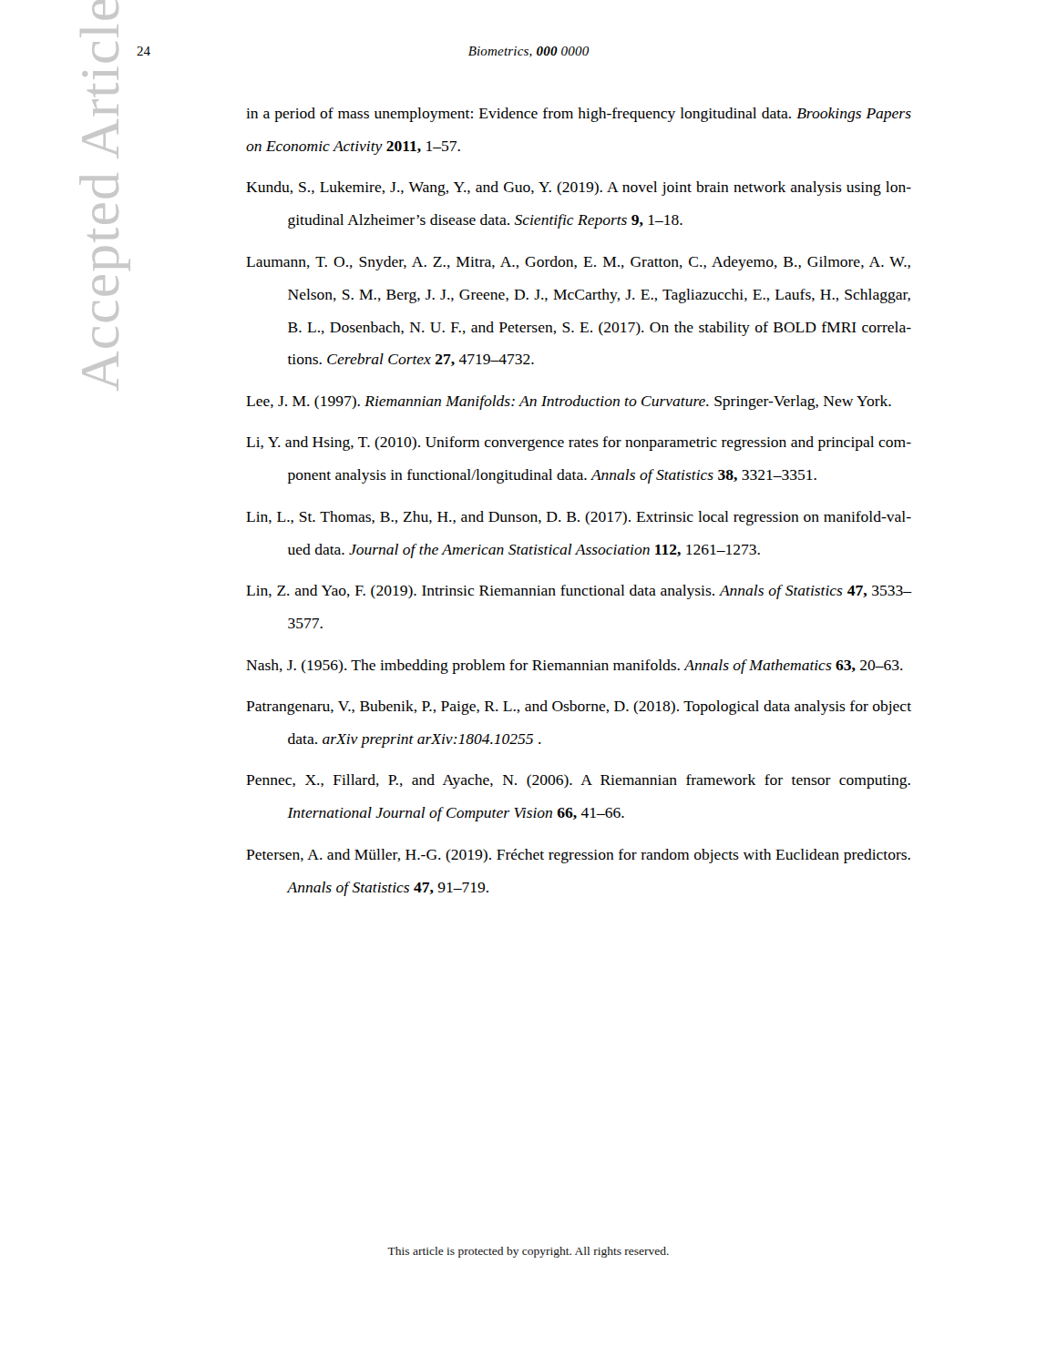24
Biometrics, 000 0000
Accepted Article
in a period of mass unemployment: Evidence from high-frequency longitudinal data. Brookings Papers on Economic Activity 2011, 1–57.
Kundu, S., Lukemire, J., Wang, Y., and Guo, Y. (2019). A novel joint brain network analysis using longitudinal Alzheimer’s disease data. Scientific Reports 9, 1–18.
Laumann, T. O., Snyder, A. Z., Mitra, A., Gordon, E. M., Gratton, C., Adeyemo, B., Gilmore, A. W., Nelson, S. M., Berg, J. J., Greene, D. J., McCarthy, J. E., Tagliazucchi, E., Laufs, H., Schlaggar, B. L., Dosenbach, N. U. F., and Petersen, S. E. (2017). On the stability of BOLD fMRI correlations. Cerebral Cortex 27, 4719–4732.
Lee, J. M. (1997). Riemannian Manifolds: An Introduction to Curvature. Springer-Verlag, New York.
Li, Y. and Hsing, T. (2010). Uniform convergence rates for nonparametric regression and principal component analysis in functional/longitudinal data. Annals of Statistics 38, 3321–3351.
Lin, L., St. Thomas, B., Zhu, H., and Dunson, D. B. (2017). Extrinsic local regression on manifold-valued data. Journal of the American Statistical Association 112, 1261–1273.
Lin, Z. and Yao, F. (2019). Intrinsic Riemannian functional data analysis. Annals of Statistics 47, 3533–3577.
Nash, J. (1956). The imbedding problem for Riemannian manifolds. Annals of Mathematics 63, 20–63.
Patrangenaru, V., Bubenik, P., Paige, R. L., and Osborne, D. (2018). Topological data analysis for object data. arXiv preprint arXiv:1804.10255 .
Pennec, X., Fillard, P., and Ayache, N. (2006). A Riemannian framework for tensor computing. International Journal of Computer Vision 66, 41–66.
Petersen, A. and Müller, H.-G. (2019). Fréchet regression for random objects with Euclidean predictors. Annals of Statistics 47, 91–719.
This article is protected by copyright. All rights reserved.